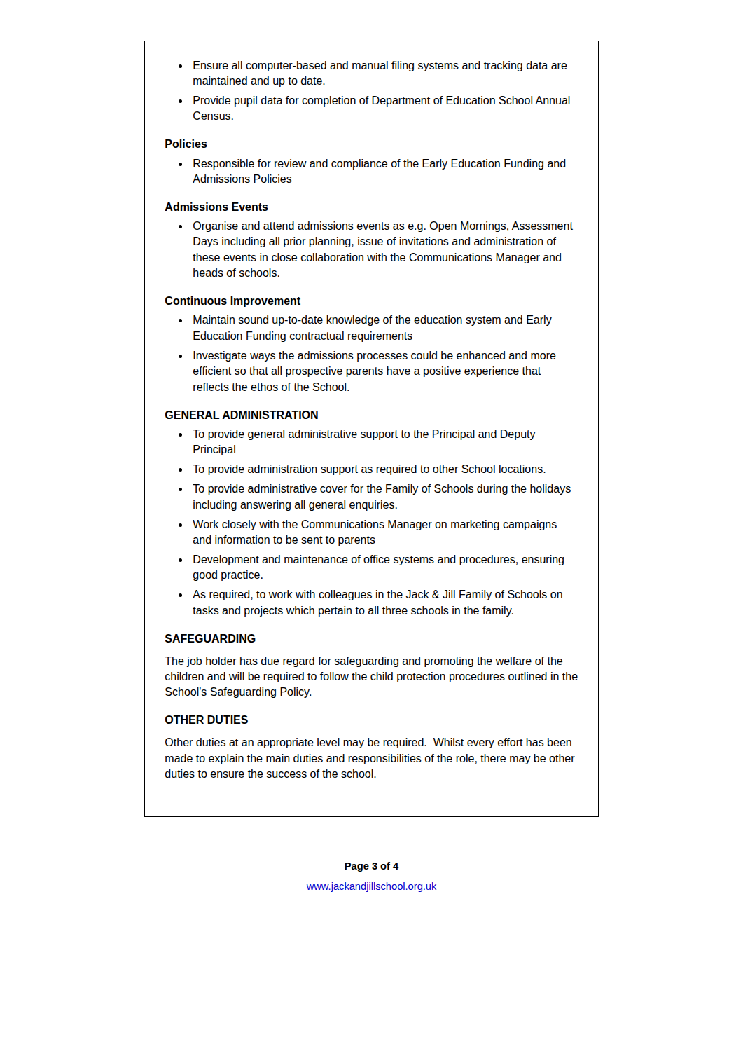Ensure all computer-based and manual filing systems and tracking data are maintained and up to date.
Provide pupil data for completion of Department of Education School Annual Census.
Policies
Responsible for review and compliance of the Early Education Funding and Admissions Policies
Admissions Events
Organise and attend admissions events as e.g. Open Mornings, Assessment Days including all prior planning, issue of invitations and administration of these events in close collaboration with the Communications Manager and heads of schools.
Continuous Improvement
Maintain sound up-to-date knowledge of the education system and Early Education Funding contractual requirements
Investigate ways the admissions processes could be enhanced and more efficient so that all prospective parents have a positive experience that reflects the ethos of the School.
GENERAL ADMINISTRATION
To provide general administrative support to the Principal and Deputy Principal
To provide administration support as required to other School locations.
To provide administrative cover for the Family of Schools during the holidays including answering all general enquiries.
Work closely with the Communications Manager on marketing campaigns and information to be sent to parents
Development and maintenance of office systems and procedures, ensuring good practice.
As required, to work with colleagues in the Jack & Jill Family of Schools on tasks and projects which pertain to all three schools in the family.
SAFEGUARDING
The job holder has due regard for safeguarding and promoting the welfare of the children and will be required to follow the child protection procedures outlined in the School's Safeguarding Policy.
OTHER DUTIES
Other duties at an appropriate level may be required. Whilst every effort has been made to explain the main duties and responsibilities of the role, there may be other duties to ensure the success of the school.
Page 3 of 4
www.jackandjillschool.org.uk